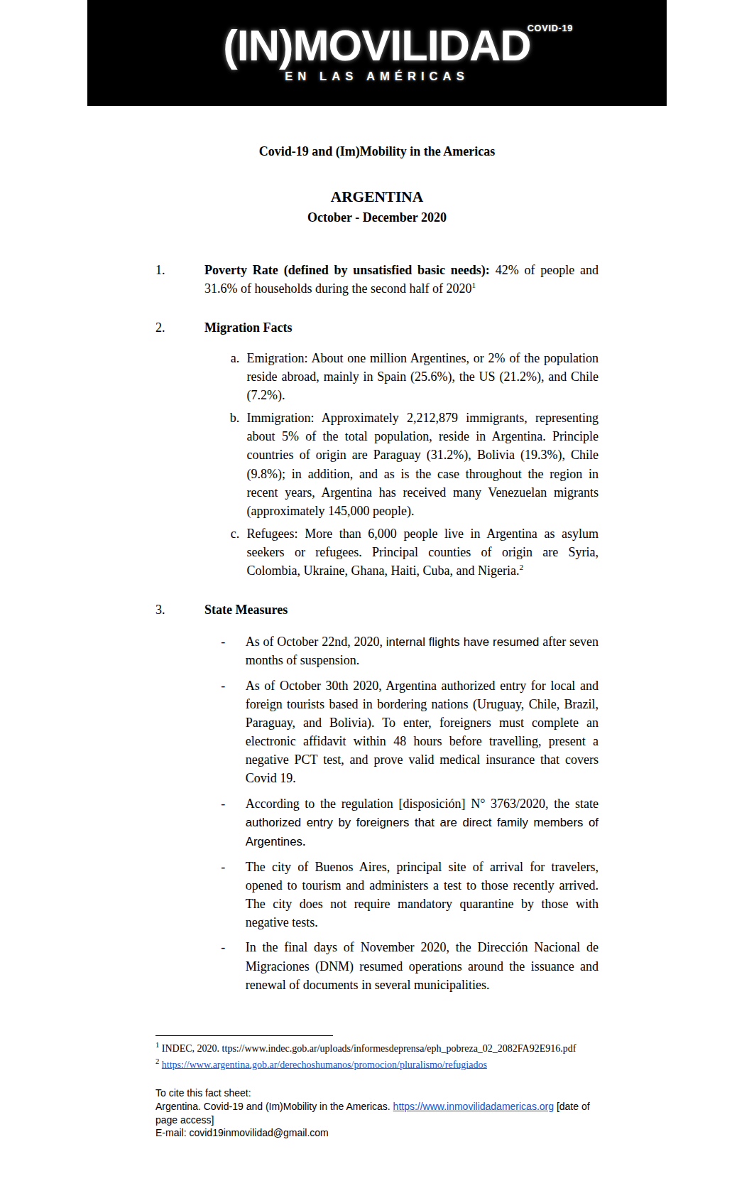(IN) MOVILIDADCOVID-19
EN LAS AMÉRICAS
Covid-19 and (Im)Mobility in the Americas
ARGENTINA
October - December 2020
1.
Poverty Rate (defined by unsatisfied basic needs): 42% of people and 31.6% of households during the second half of 20201
2.
Migration Facts
Emigration: About one million Argentines, or 2% of the population reside abroad, mainly in Spain (25.6%), the US (21.2%), and Chile (7.2%).
Immigration: Approximately 2,212,879 immigrants, representing about 5% of the total population, reside in Argentina. Principle countries of origin are Paraguay (31.2%), Bolivia (19.3%), Chile (9.8%); in addition, and as is the case throughout the region in recent years, Argentina has received many Venezuelan migrants (approximately 145,000 people).
Refugees: More than 6,000 people live in Argentina as asylum seekers or refugees. Principal counties of origin are Syria, Colombia, Ukraine, Ghana, Haiti, Cuba, and Nigeria.2
3.
State Measures
As of October 22nd, 2020, internal flights have resumed after seven months of suspension.
As of October 30th 2020, Argentina authorized entry for local and foreign tourists based in bordering nations (Uruguay, Chile, Brazil, Paraguay, and Bolivia). To enter, foreigners must complete an electronic affidavit within 48 hours before travelling, present a negative PCT test, and prove valid medical insurance that covers Covid 19.
According to the regulation [disposición] N° 3763/2020, the state authorized entry by foreigners that are direct family members of Argentines.
The city of Buenos Aires, principal site of arrival for travelers, opened to tourism and administers a test to those recently arrived. The city does not require mandatory quarantine by those with negative tests.
In the final days of November 2020, the Dirección Nacional de Migraciones (DNM) resumed operations around the issuance and renewal of documents in several municipalities.
1 INDEC, 2020. ttps://www.indec.gob.ar/uploads/informesdeprensa/eph_pobreza_02_2082FA92E916.pdf
2 https://www.argentina.gob.ar/derechoshumanos/promocion/pluralismo/refugiados
To cite this fact sheet:
Argentina. Covid-19 and (Im)Mobility in the Americas. https://www.inmovilidadamericas.org [date of page access]
E-mail: covid19inmovilidad@gmail.com